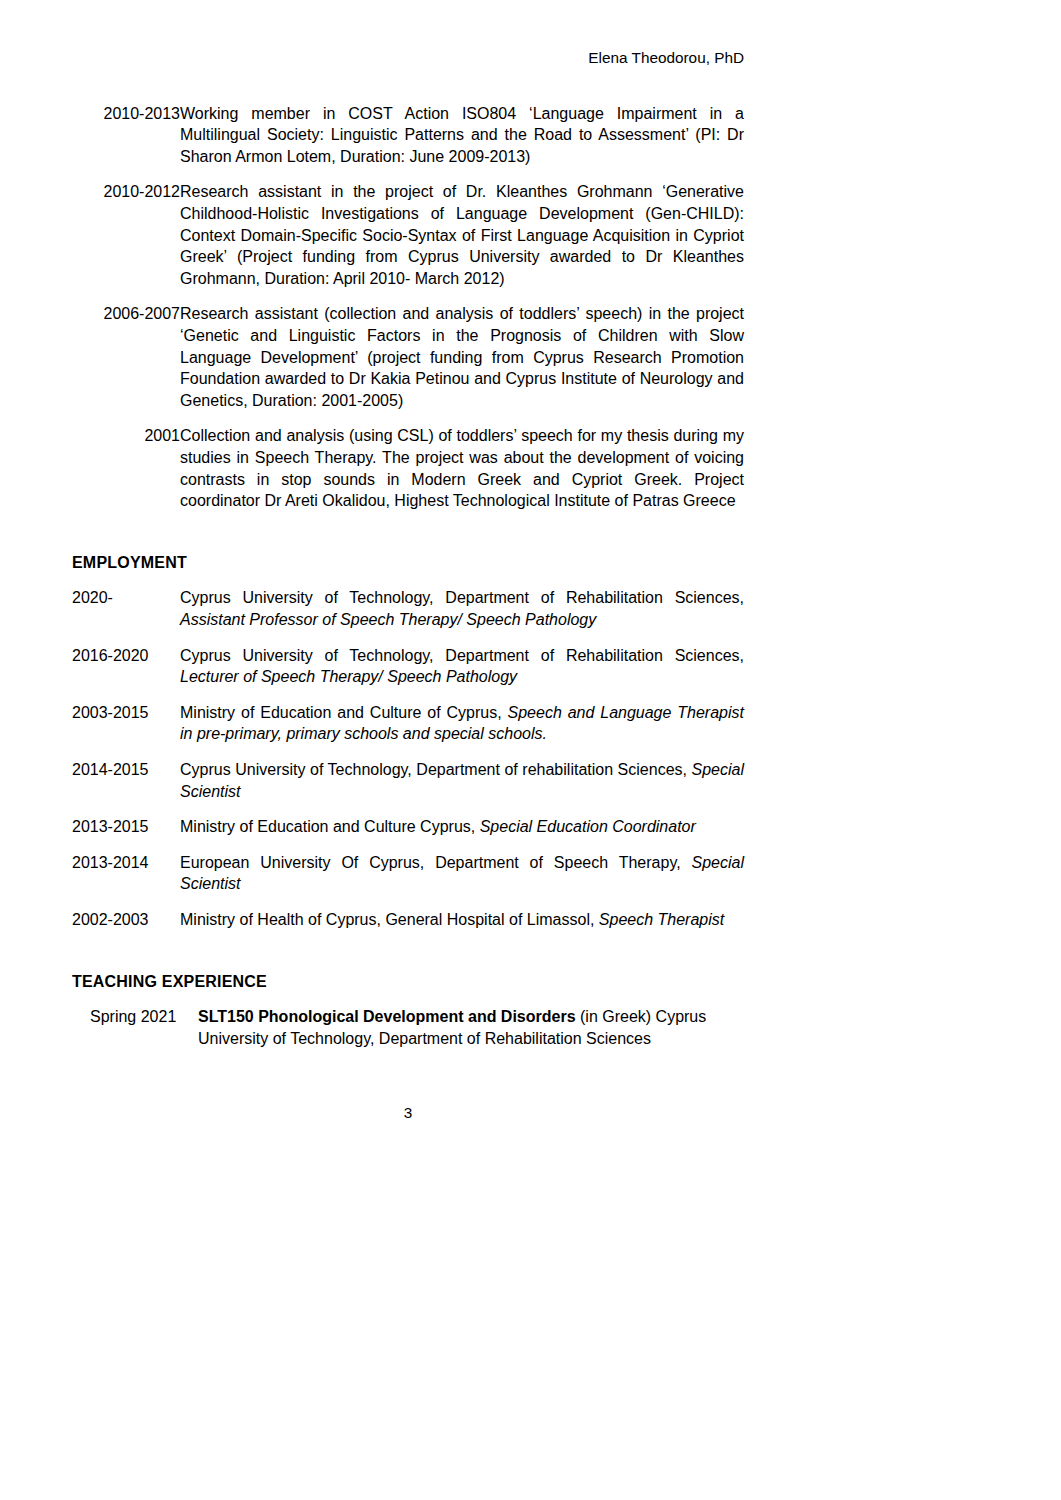Elena Theodorou, PhD
| 2010-2013 | Working member in COST Action ISO804 ‘Language Impairment in a Multilingual Society: Linguistic Patterns and the Road to Assessment’ (PI: Dr Sharon Armon Lotem, Duration: June 2009-2013) |
| 2010-2012 | Research assistant in the project of Dr. Kleanthes Grohmann ‘Generative Childhood-Holistic Investigations of Language Development (Gen-CHILD): Context Domain-Specific Socio-Syntax of First Language Acquisition in Cypriot Greek’ (Project funding from Cyprus University awarded to Dr Kleanthes Grohmann, Duration: April 2010- March 2012) |
| 2006-2007 | Research assistant (collection and analysis of toddlers’ speech) in the project ‘Genetic and Linguistic Factors in the Prognosis of Children with Slow Language Development’ (project funding from Cyprus Research Promotion Foundation awarded to Dr Kakia Petinou and Cyprus Institute of Neurology and Genetics, Duration: 2001-2005) |
| 2001 | Collection and analysis (using CSL) of toddlers’ speech for my thesis during my studies in Speech Therapy. The project was about the development of voicing contrasts in stop sounds in Modern Greek and Cypriot Greek. Project coordinator Dr Areti Okalidou, Highest Technological Institute of Patras Greece |
EMPLOYMENT
| 2020- | Cyprus University of Technology, Department of Rehabilitation Sciences, Assistant Professor of Speech Therapy/ Speech Pathology |
| 2016-2020 | Cyprus University of Technology, Department of Rehabilitation Sciences, Lecturer of Speech Therapy/ Speech Pathology |
| 2003-2015 | Ministry of Education and Culture of Cyprus, Speech and Language Therapist in pre-primary, primary schools and special schools. |
| 2014-2015 | Cyprus University of Technology, Department of rehabilitation Sciences, Special Scientist |
| 2013-2015 | Ministry of Education and Culture Cyprus, Special Education Coordinator |
| 2013-2014 | European University Of Cyprus, Department of Speech Therapy, Special Scientist |
| 2002-2003 | Ministry of Health of Cyprus, General Hospital of Limassol, Speech Therapist |
TEACHING EXPERIENCE
| Spring 2021 | SLT150 Phonological Development and Disorders (in Greek) Cyprus University of Technology, Department of Rehabilitation Sciences |
3